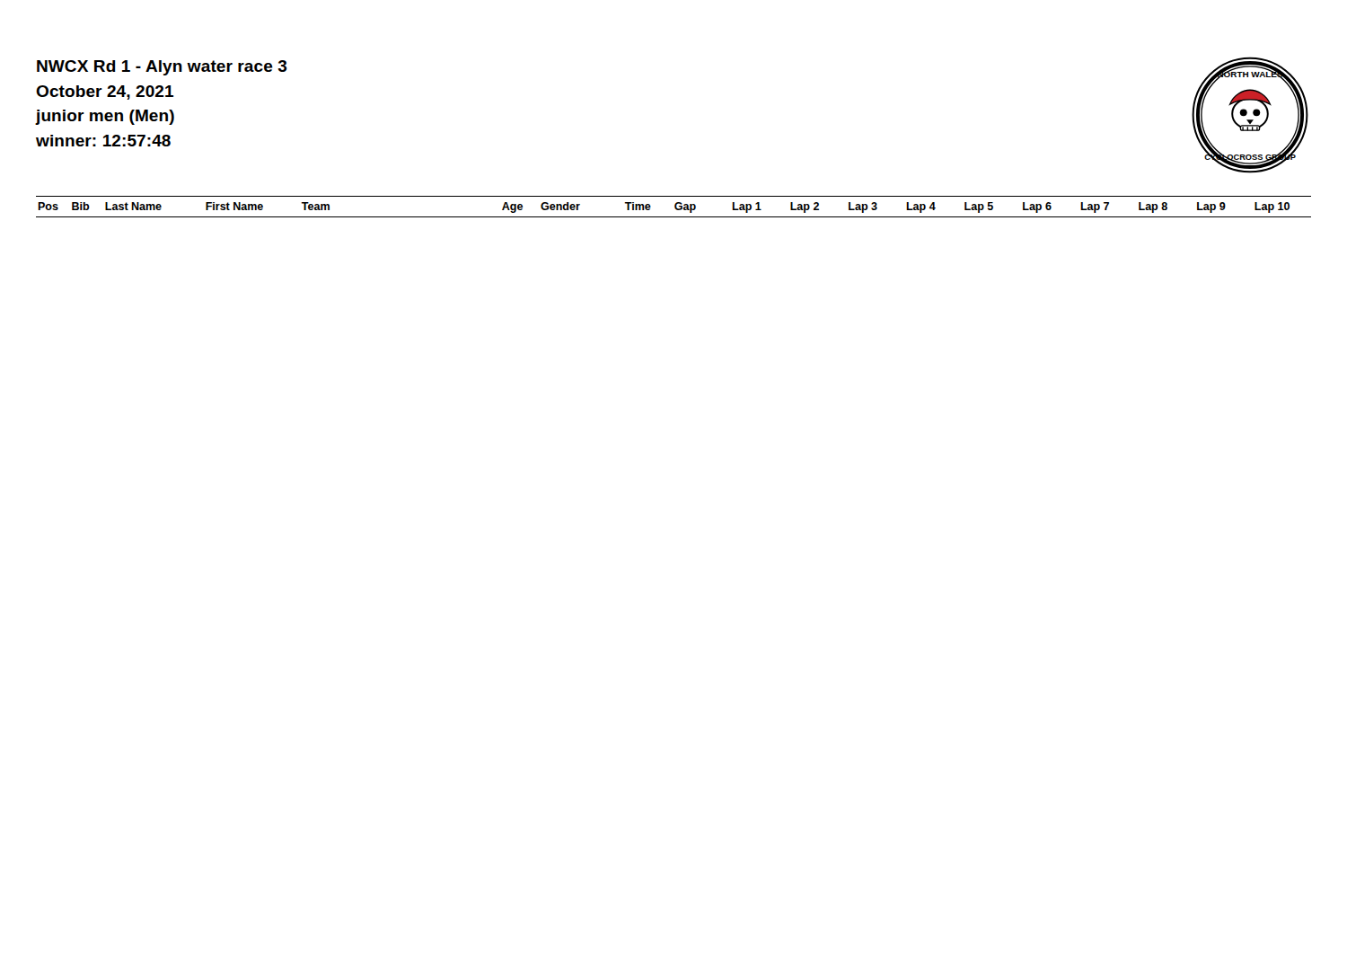NWCX Rd 1 - Alyn water race 3
October 24, 2021
junior men (Men)
winner: 12:57:48
| Pos | Bib | Last Name | First Name | Team | Age | Gender | Time | Gap | Lap 1 | Lap 2 | Lap 3 | Lap 4 | Lap 5 | Lap 6 | Lap 7 | Lap 8 | Lap 9 | Lap 10 |
| --- | --- | --- | --- | --- | --- | --- | --- | --- | --- | --- | --- | --- | --- | --- | --- | --- | --- | --- |